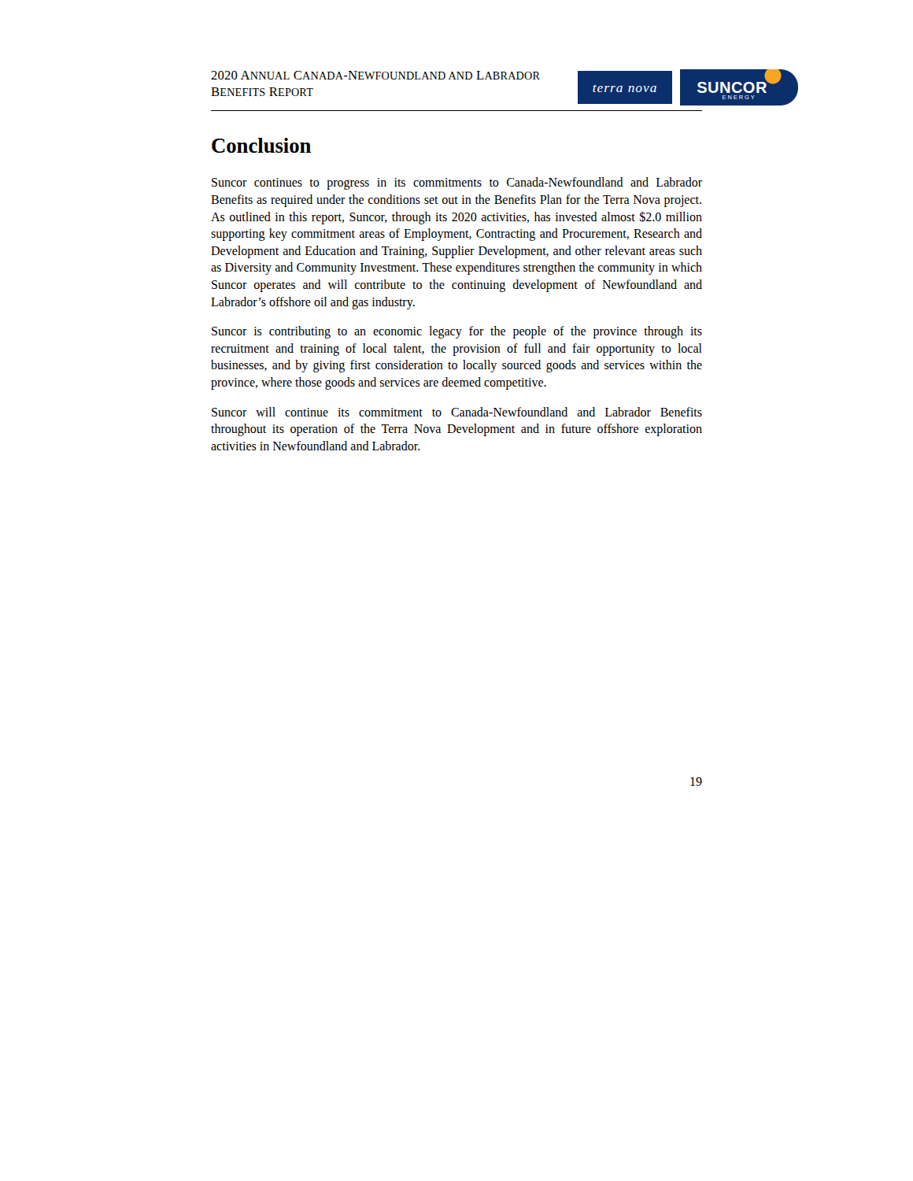2020 ANNUAL CANADA-NEWFOUNDLAND AND LABRADOR BENEFITS REPORT
terra nova
SUNCOR
ENERGY
Conclusion
Suncor continues to progress in its commitments to Canada-Newfoundland and Labrador Benefits as required under the conditions set out in the Benefits Plan for the Terra Nova project. As outlined in this report, Suncor, through its 2020 activities, has invested almost $2.0 million supporting key commitment areas of Employment, Contracting and Procurement, Research and Development and Education and Training, Supplier Development, and other relevant areas such as Diversity and Community Investment. These expenditures strengthen the community in which Suncor operates and will contribute to the continuing development of Newfoundland and Labrador’s offshore oil and gas industry.
Suncor is contributing to an economic legacy for the people of the province through its recruitment and training of local talent, the provision of full and fair opportunity to local businesses, and by giving first consideration to locally sourced goods and services within the province, where those goods and services are deemed competitive.
Suncor will continue its commitment to Canada-Newfoundland and Labrador Benefits throughout its operation of the Terra Nova Development and in future offshore exploration activities in Newfoundland and Labrador.
19